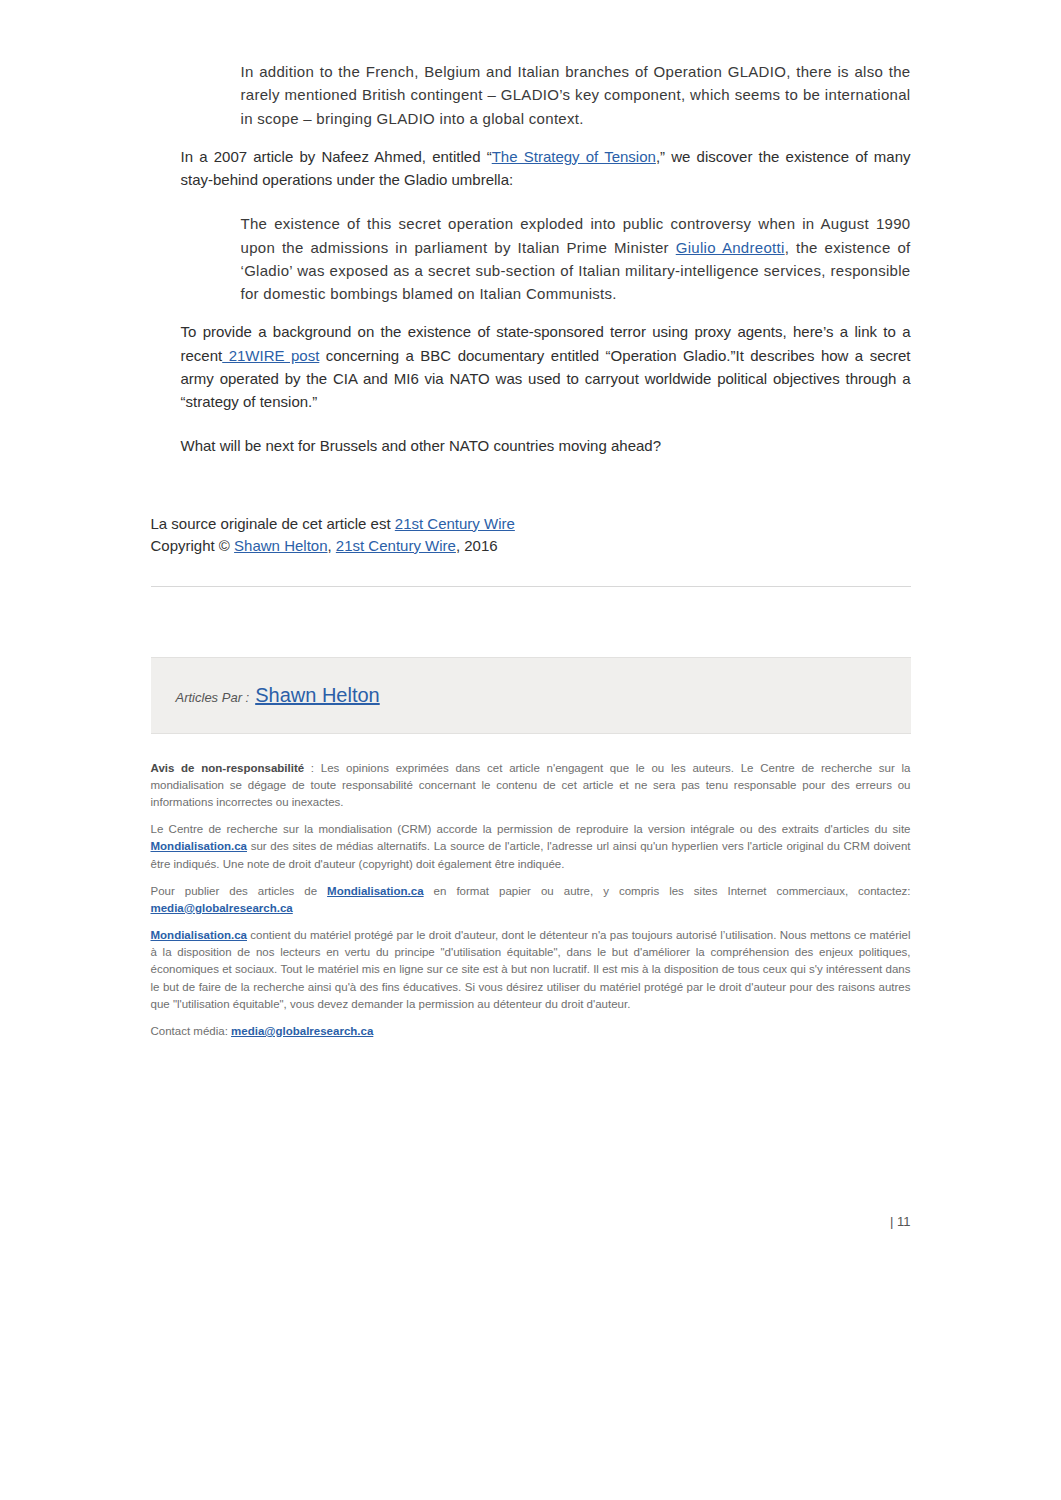In addition to the French, Belgium and Italian branches of Operation GLADIO, there is also the rarely mentioned British contingent – GLADIO’s key component, which seems to be international in scope – bringing GLADIO into a global context.
In a 2007 article by Nafeez Ahmed, entitled “The Strategy of Tension,” we discover the existence of many stay-behind operations under the Gladio umbrella:
The existence of this secret operation exploded into public controversy when in August 1990 upon the admissions in parliament by Italian Prime Minister Giulio Andreotti, the existence of ‘Gladio’ was exposed as a secret sub-section of Italian military-intelligence services, responsible for domestic bombings blamed on Italian Communists.
To provide a background on the existence of state-sponsored terror using proxy agents, here’s a link to a recent 21WIRE post concerning a BBC documentary entitled “Operation Gladio.”It describes how a secret army operated by the CIA and MI6 via NATO was used to carryout worldwide political objectives through a “strategy of tension.”
What will be next for Brussels and other NATO countries moving ahead?
La source originale de cet article est 21st Century Wire
Copyright © Shawn Helton, 21st Century Wire, 2016
Articles Par : Shawn Helton
Avis de non-responsabilité : Les opinions exprimées dans cet article n'engagent que le ou les auteurs. Le Centre de recherche sur la mondialisation se dégage de toute responsabilité concernant le contenu de cet article et ne sera pas tenu responsable pour des erreurs ou informations incorrectes ou inexactes.
Le Centre de recherche sur la mondialisation (CRM) accorde la permission de reproduire la version intégrale ou des extraits d'articles du site Mondialisation.ca sur des sites de médias alternatifs. La source de l'article, l'adresse url ainsi qu'un hyperlien vers l'article original du CRM doivent être indiqués. Une note de droit d'auteur (copyright) doit également être indiquée.
Pour publier des articles de Mondialisation.ca en format papier ou autre, y compris les sites Internet commerciaux, contactez: media@globalresearch.ca
Mondialisation.ca contient du matériel protégé par le droit d'auteur, dont le détenteur n'a pas toujours autorisé l’utilisation. Nous mettons ce matériel à la disposition de nos lecteurs en vertu du principe "d'utilisation équitable", dans le but d'améliorer la compréhension des enjeux politiques, économiques et sociaux. Tout le matériel mis en ligne sur ce site est à but non lucratif. Il est mis à la disposition de tous ceux qui s'y intéressent dans le but de faire de la recherche ainsi qu'à des fins éducatives. Si vous désirez utiliser du matériel protégé par le droit d'auteur pour des raisons autres que "l'utilisation équitable", vous devez demander la permission au détenteur du droit d'auteur.
Contact média: media@globalresearch.ca
| 11